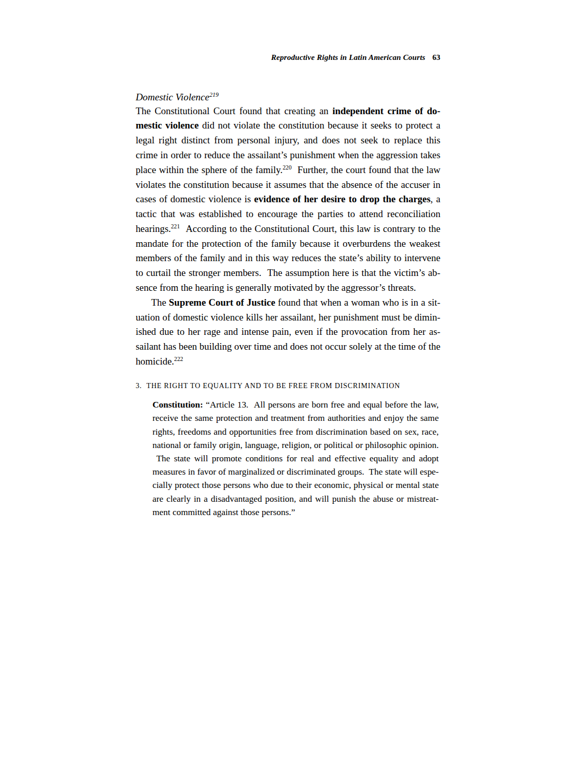Reproductive Rights in Latin American Courts63
Domestic Violence219
The Constitutional Court found that creating an independent crime of domestic violence did not violate the constitution because it seeks to protect a legal right distinct from personal injury, and does not seek to replace this crime in order to reduce the assailant’s punishment when the aggression takes place within the sphere of the family.220 Further, the court found that the law violates the constitution because it assumes that the absence of the accuser in cases of domestic violence is evidence of her desire to drop the charges, a tactic that was established to encourage the parties to attend reconciliation hearings.221 According to the Constitutional Court, this law is contrary to the mandate for the protection of the family because it overburdens the weakest members of the family and in this way reduces the state’s ability to intervene to curtail the stronger members. The assumption here is that the victim’s absence from the hearing is generally motivated by the aggressor’s threats.
The Supreme Court of Justice found that when a woman who is in a situation of domestic violence kills her assailant, her punishment must be diminished due to her rage and intense pain, even if the provocation from her assailant has been building over time and does not occur solely at the time of the homicide.222
3. The Right to Equality and to Be Free from Discrimination
Constitution: “Article 13. All persons are born free and equal before the law, receive the same protection and treatment from authorities and enjoy the same rights, freedoms and opportunities free from discrimination based on sex, race, national or family origin, language, religion, or political or philosophic opinion. The state will promote conditions for real and effective equality and adopt measures in favor of marginalized or discriminated groups. The state will especially protect those persons who due to their economic, physical or mental state are clearly in a disadvantaged position, and will punish the abuse or mistreatment committed against those persons.”